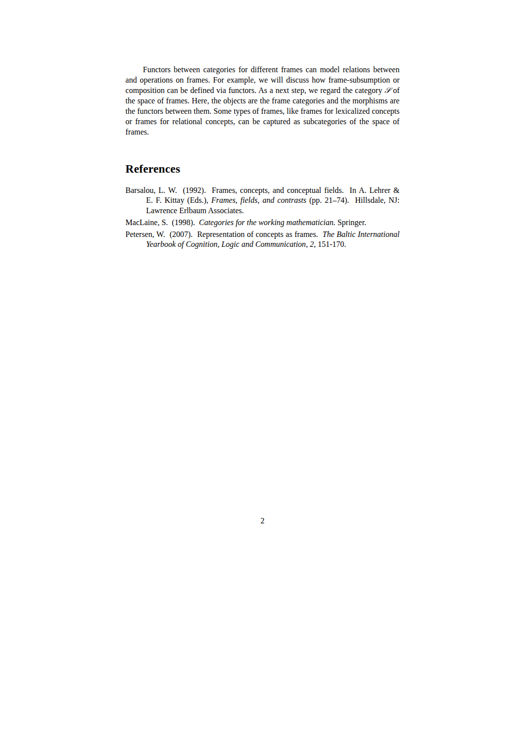Functors between categories for different frames can model relations between and operations on frames. For example, we will discuss how frame-subsumption or composition can be defined via functors. As a next step, we regard the category 𝒮 of the space of frames. Here, the objects are the frame categories and the morphisms are the functors between them. Some types of frames, like frames for lexicalized concepts or frames for relational concepts, can be captured as subcategories of the space of frames.
References
Barsalou, L. W. (1992). Frames, concepts, and conceptual fields. In A. Lehrer & E. F. Kittay (Eds.), Frames, fields, and contrasts (pp. 21–74). Hillsdale, NJ: Lawrence Erlbaum Associates.
MacLaine, S. (1998). Categories for the working mathematician. Springer.
Petersen, W. (2007). Representation of concepts as frames. The Baltic International Yearbook of Cognition, Logic and Communication, 2, 151-170.
2